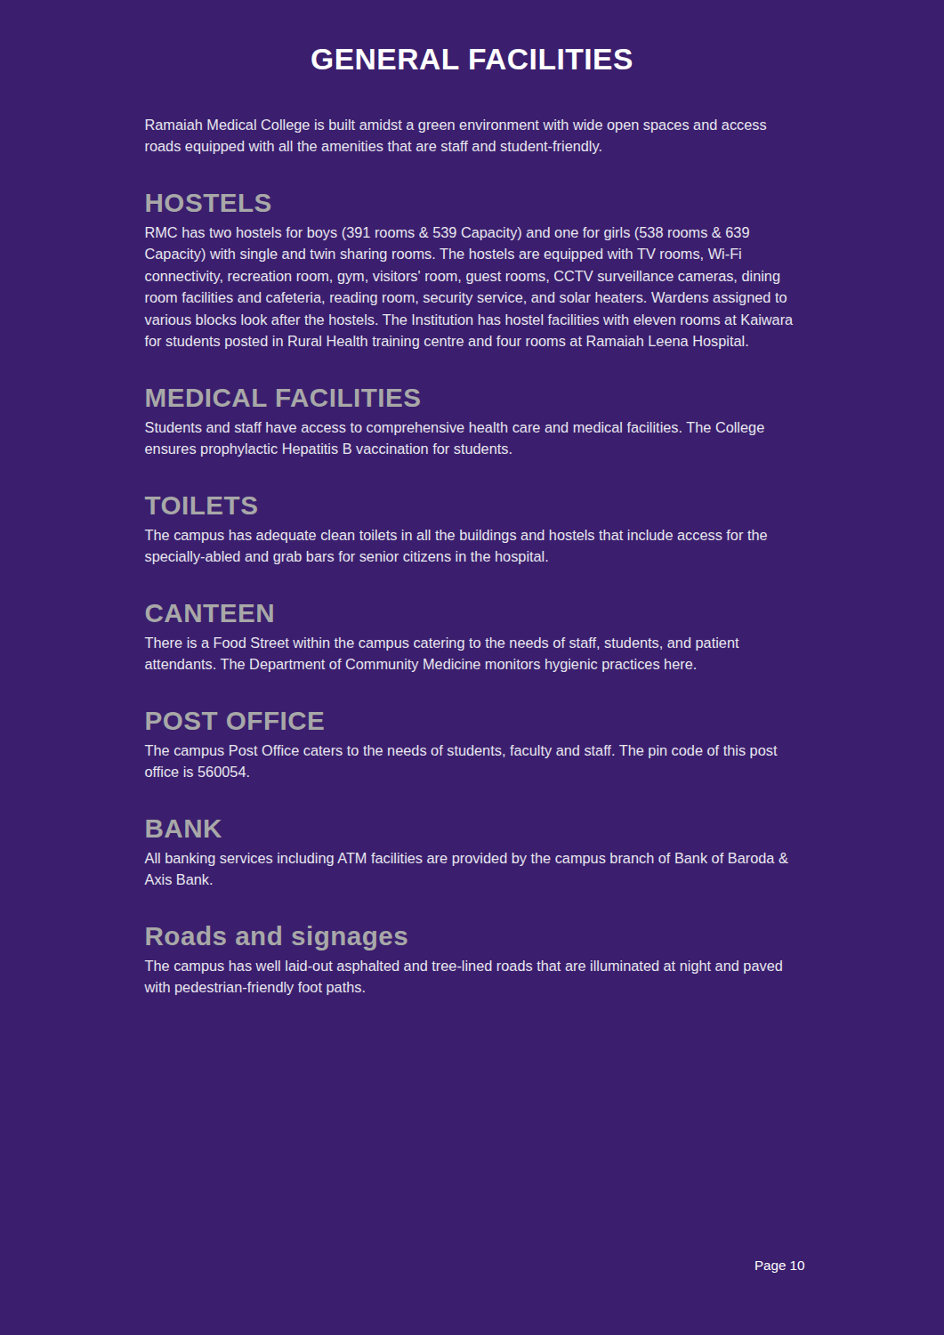GENERAL FACILITIES
Ramaiah Medical College is built amidst a green environment with wide open spaces and access roads equipped with all the amenities that are staff and student-friendly.
HOSTELS
RMC has two hostels for boys (391 rooms & 539 Capacity) and one for girls (538 rooms & 639 Capacity) with single and twin sharing rooms. The hostels are equipped with TV rooms, Wi-Fi connectivity, recreation room, gym, visitors' room, guest rooms, CCTV surveillance cameras, dining room facilities and cafeteria, reading room, security service, and solar heaters. Wardens assigned to various blocks look after the hostels. The Institution has hostel facilities with eleven rooms at Kaiwara for students posted in Rural Health training centre and four rooms at Ramaiah Leena Hospital.
MEDICAL FACILITIES
Students and staff have access to comprehensive health care and medical facilities. The College ensures prophylactic Hepatitis B vaccination for students.
TOILETS
The campus has adequate clean toilets in all the buildings and hostels that include access for the specially-abled and grab bars for senior citizens in the hospital.
CANTEEN
There is a Food Street within the campus catering to the needs of staff, students, and patient attendants. The Department of Community Medicine monitors hygienic practices here.
POST OFFICE
The campus Post Office caters to the needs of students, faculty and staff. The pin code of this post office is 560054.
BANK
All banking services including ATM facilities are provided by the campus branch of Bank of Baroda & Axis Bank.
Roads and signages
The campus has well laid-out asphalted and tree-lined roads that are illuminated at night and paved with pedestrian-friendly foot paths.
Page 10